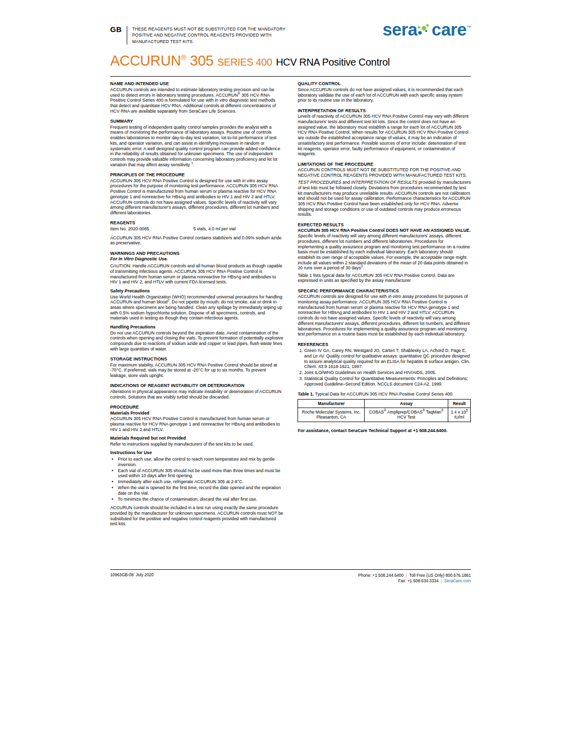GB
THESE REAGENTS MUST NOT BE SUBSTITUTED FOR THE MANDATORY POSITIVE AND NEGATIVE CONTROL REAGENTS PROVIDED WITH MANUFACTURED TEST KITS.
sera care™
ACCURUN® 305 SERIES 400 HCV RNA Positive Control
NAME AND INTENDED USE
ACCURUN controls are intended to estimate laboratory testing precision and can be used to detect errors in laboratory testing procedures. ACCURUN® 305 HCV RNA Positive Control Series 400 is formulated for use with in vitro diagnostic test methods that detect and quantitate HCV RNA. Additional controls at different concentrations of HCV RNA are available separately from SeraCare Life Sciences.
SUMMARY
Frequent testing of independent quality control samples provides the analyst with a means of monitoring the performance of laboratory assays. Routine use of controls enables laboratories to monitor day-to-day test variation, lot-to-lot performance of test kits, and operator variation, and can assist in identifying increases in random or systematic error. A well designed quality control program can provide added confidence in the reliability of results obtained for unknown specimens. The use of independent controls may provide valuable information concerning laboratory proficiency and kit lot variation that may affect assay sensitivity 1.
PRINCIPLES OF THE PROCEDURE
ACCURUN 305 HCV RNA Positive Control is designed for use with in vitro assay procedures for the purpose of monitoring test performance. ACCURUN 305 HCV RNA Positive Control is manufactured from human serum or plasma reactive for HCV RNA genotype 1 and nonreactive for HBsAg and antibodies to HIV 1 and HIV 2 and HTLV. ACCURUN controls do not have assigned values. Specific levels of reactivity will vary among different manufacturer's assays, different procedures, different lot numbers and different laboratories.
REAGENTS
Item No. 2020-0085
5 vials, 4.0 ml per vial
ACCURUN 305 HCV RNA Positive Control contains stabilizers and 0.09% sodium azide as preservative.
WARNINGS AND PRECAUTIONS
For In Vitro Diagnostic Use.
CAUTION: Handle ACCURUN controls and all human blood products as though capable of transmitting infectious agents. ACCURUN 305 HCV RNA Positive Control is manufactured from human serum or plasma nonreactive for HBsAg and antibodies to HIV 1 and HIV 2, and HTLV with current FDA licensed tests.
Safety Precautions
Use World Health Organization (WHO) recommended universal precautions for handling ACCURUN and human blood2. Do not pipette by mouth; do not smoke, eat or drink in areas where specimens are being handled. Clean any spillage by immediately wiping up with 0.5% sodium hypochlorite solution. Dispose of all specimens, controls, and materials used in testing as though they contain infectious agents.
Handling Precautions
Do not use ACCURUN controls beyond the expiration date. Avoid contamination of the controls when opening and closing the vials. To prevent formation of potentially explosive compounds due to reactions of sodium azide and copper or lead pipes, flush waste lines with large quantities of water.
STORAGE INSTRUCTIONS
For maximum stability, ACCURUN 305 HCV RNA Positive Control should be stored at -70°C. If preferred, vials may be stored at -20°C for up to six months. To prevent leakage, store vials upright.
INDICATIONS OF REAGENT INSTABILITY OR DETERIORATION
Alterations in physical appearance may indicate instability or deterioration of ACCURUN controls. Solutions that are visibly turbid should be discarded.
PROCEDURE
Materials Provided
ACCURUN 305 HCV RNA Positive Control is manufactured from human serum or plasma reactive for HCV RNA genotype 1 and nonreactive for HBsAg and antibodies to HIV 1 and HIV 2 and HTLV.
Materials Required but not Provided
Refer to instructions supplied by manufacturers of the test kits to be used.
Instructions for Use
Prior to each use, allow the control to reach room temperature and mix by gentle inversion.
Each vial of ACCURUN 305 should not be used more than three times and must be used within 10 days after first opening.
Immediately after each use, refrigerate ACCURUN 305 at 2-8°C.
When the vial is opened for the first time, record the date opened and the expiration date on the vial.
To minimize the chance of contamination, discard the vial after first use.
ACCURUN controls should be included in a test run using exactly the same procedure provided by the manufacturer for unknown specimens. ACCURUN controls must NOT be substituted for the positive and negative control reagents provided with manufactured test kits.
Quality Control
Since ACCURUN controls do not have assigned values, it is recommended that each laboratory validate the use of each lot of ACCURUN with each specific assay system prior to its routine use in the laboratory.
INTERPRETATION OF RESULTS
Levels of reactivity of ACCURUN 305 HCV RNA Positive Control may vary with different manufacturers' tests and different test kit lots. Since the control does not have an assigned value, the laboratory must establish a range for each lot of ACCURUN 305 HCV RNA Positive Control. When results for ACCURUN 305 HCV RNA Positive Control are outside the established acceptance range of values, it may be an indication of unsatisfactory test performance. Possible sources of error include: deterioration of test kit reagents, operator error, faulty performance of equipment, or contamination of reagents.
LIMITATIONS OF THE PROCEDURE
ACCURUN CONTROLS MUST NOT BE SUBSTITUTED FOR THE POSITIVE AND NEGATIVE CONTROL REAGENTS PROVIDED WITH MANUFACTURED TEST KITS.
TEST PROCEDURES and INTERPRETATION OF RESULTS provided by manufacturers of test kits must be followed closely. Deviations from procedures recommended by test kit manufacturers may produce unreliable results. ACCURUN controls are not calibrators and should not be used for assay calibration. Performance characteristics for ACCURUN 305 HCV RNA Positive Control have been established only for HCV RNA. Adverse shipping and storage conditions or use of outdated controls may produce erroneous results.
EXPECTED RESULTS
ACCURUN 305 HCV RNA Positive Control DOES NOT HAVE AN ASSIGNED VALUE. Specific levels of reactivity will vary among different manufacturers' assays, different procedures, different lot numbers and different laboratories. Procedures for implementing a quality assurance program and monitoring test performance on a routine basis must be established by each individual laboratory. Each laboratory should establish its own range of acceptable values. For example, the acceptable range might include all values within 2 standard deviations of the mean of 20 data points obtained in 20 runs over a period of 30 days3.
Table 1 lists typical data for ACCURUN 305 HCV RNA Positive Control. Data are expressed in units as specified by the assay manufacturer
SPECIFIC PERFORMANCE CHARACTERISTICS
ACCURUN controls are designed for use with in vitro assay procedures for purposes of monitoring assay performance. ACCURUN 305 HCV RNA Positive Control is manufactured from human serum or plasma reactive for HCV RNA genotype 1 and nonreactive for HBsAg and antibodies to HIV 1 and HIV 2 and HTLV. ACCURUN controls do not have assigned values. Specific levels of reactivity will vary among different manufacturers' assays, different procedures, different lot numbers, and different laboratories. Procedures for implementing a quality assurance program and monitoring test performance on a routine basis must be established by each individual laboratory.
REFERENCES
Green IV GA, Carey RN, Westgard JO, Carten T, Shablesky LA, Achord D, Page E, and Le AV. Quality control for qualitative assays: quantitative QC procedure designed to assure analytical quality required for an ELISA for hepatitis B surface antigen. Clin. Chem. 43:9 1618-1621, 1997.
Joint ILO/WHO Guidelines on Health Services and HIV/AIDS, 2005.
Statistical Quality Control for Quantitative Measurements: Principles and Definitions; Approved Guideline–Second Edition. NCCLS document C24-A2, 1999.
Table 1. Typical Data for ACCURUN 305 HCV RNA Positive Control Series 400.
| Manufacturer | Assay | Result |
| --- | --- | --- |
| Roche Molecular Systems, Inc. Pleasanton, CA | COBAS ® Ampliprep/COBAS ® TaqMan ® HCV Test | 1.4 x 10 5 IU/ml |
For assistance, contact SeraCare Technical Support at +1 508.244.6400.
10963GB-08 July 2020
Phone: +1 508.244.6400 | Toll Free (US Only) 800.676.1881
Fax: +1.508.634.3334 | SeraCare.com